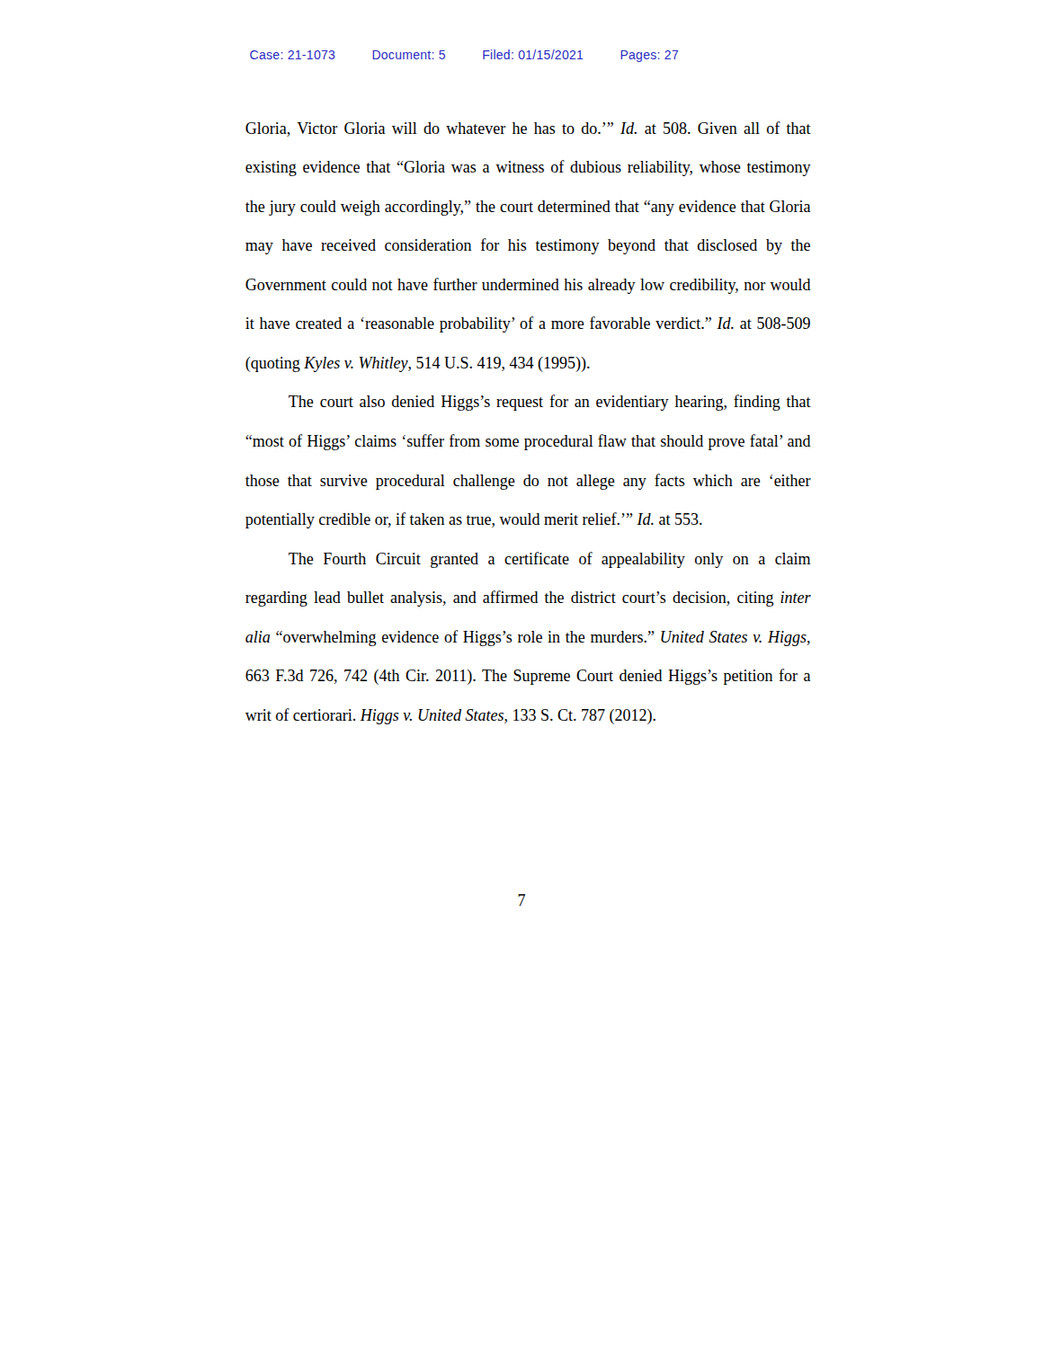Case: 21-1073 Document: 5 Filed: 01/15/2021 Pages: 27
Gloria, Victor Gloria will do whatever he has to do.’” Id. at 508. Given all of that existing evidence that “Gloria was a witness of dubious reliability, whose testimony the jury could weigh accordingly,” the court determined that “any evidence that Gloria may have received consideration for his testimony beyond that disclosed by the Government could not have further undermined his already low credibility, nor would it have created a ‘reasonable probability’ of a more favorable verdict.” Id. at 508-509 (quoting Kyles v. Whitley, 514 U.S. 419, 434 (1995)).
The court also denied Higgs’s request for an evidentiary hearing, finding that “most of Higgs’ claims ‘suffer from some procedural flaw that should prove fatal’ and those that survive procedural challenge do not allege any facts which are ‘either potentially credible or, if taken as true, would merit relief.’” Id. at 553.
The Fourth Circuit granted a certificate of appealability only on a claim regarding lead bullet analysis, and affirmed the district court’s decision, citing inter alia “overwhelming evidence of Higgs’s role in the murders.” United States v. Higgs, 663 F.3d 726, 742 (4th Cir. 2011). The Supreme Court denied Higgs’s petition for a writ of certiorari. Higgs v. United States, 133 S. Ct. 787 (2012).
7